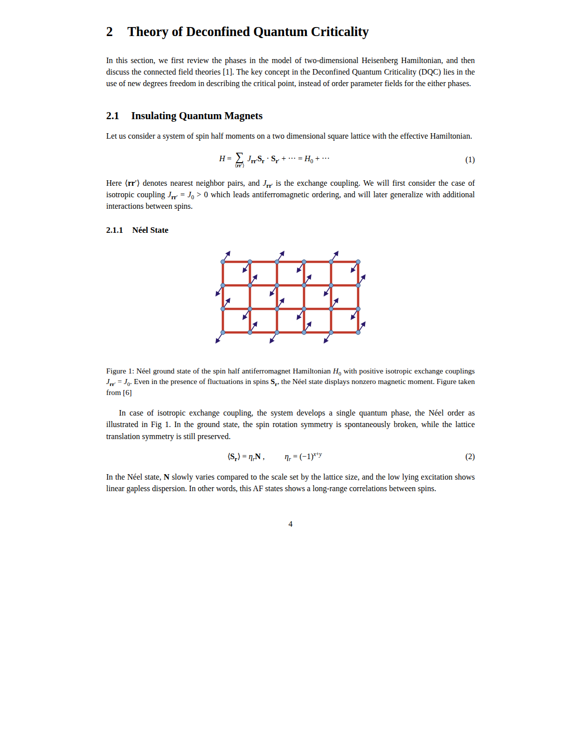2 Theory of Deconfined Quantum Criticality
In this section, we first review the phases in the model of two-dimensional Heisenberg Hamiltonian, and then discuss the connected field theories [1]. The key concept in the Deconfined Quantum Criticality (DQC) lies in the use of new degrees freedom in describing the critical point, instead of order parameter fields for the either phases.
2.1 Insulating Quantum Magnets
Let us consider a system of spin half moments on a two dimensional square lattice with the effective Hamiltonian.
H = ∑⟨rr′⟩ Jrr′Sr · Sr′ + ··· = H0 + ···
(1)
Here ⟨rr′⟩ denotes nearest neighbor pairs, and Jrr′ is the exchange coupling. We will first consider the case of isotropic coupling Jrr′ = J0 > 0 which leads antiferromagnetic ordering, and will later generalize with additional interactions between spins.
2.1.1 Néel State
Figure 1: Néel ground state of the spin half antiferromagnet Hamiltonian H0 with positive isotropic exchange couplings Jrr′ = J0. Even in the presence of fluctuations in spins Sr, the Néel state displays nonzero magnetic moment. Figure taken from [6]
In case of isotropic exchange coupling, the system develops a single quantum phase, the Néel order as illustrated in Fig 1. In the ground state, the spin rotation symmetry is spontaneously broken, while the lattice translation symmetry is still preserved.
⟨Sr⟩ = ηrN , ηr = (−1)x+y
(2)
In the Néel state, N slowly varies compared to the scale set by the lattice size, and the low lying excitation shows linear gapless dispersion. In other words, this AF states shows a long-range correlations between spins.
4